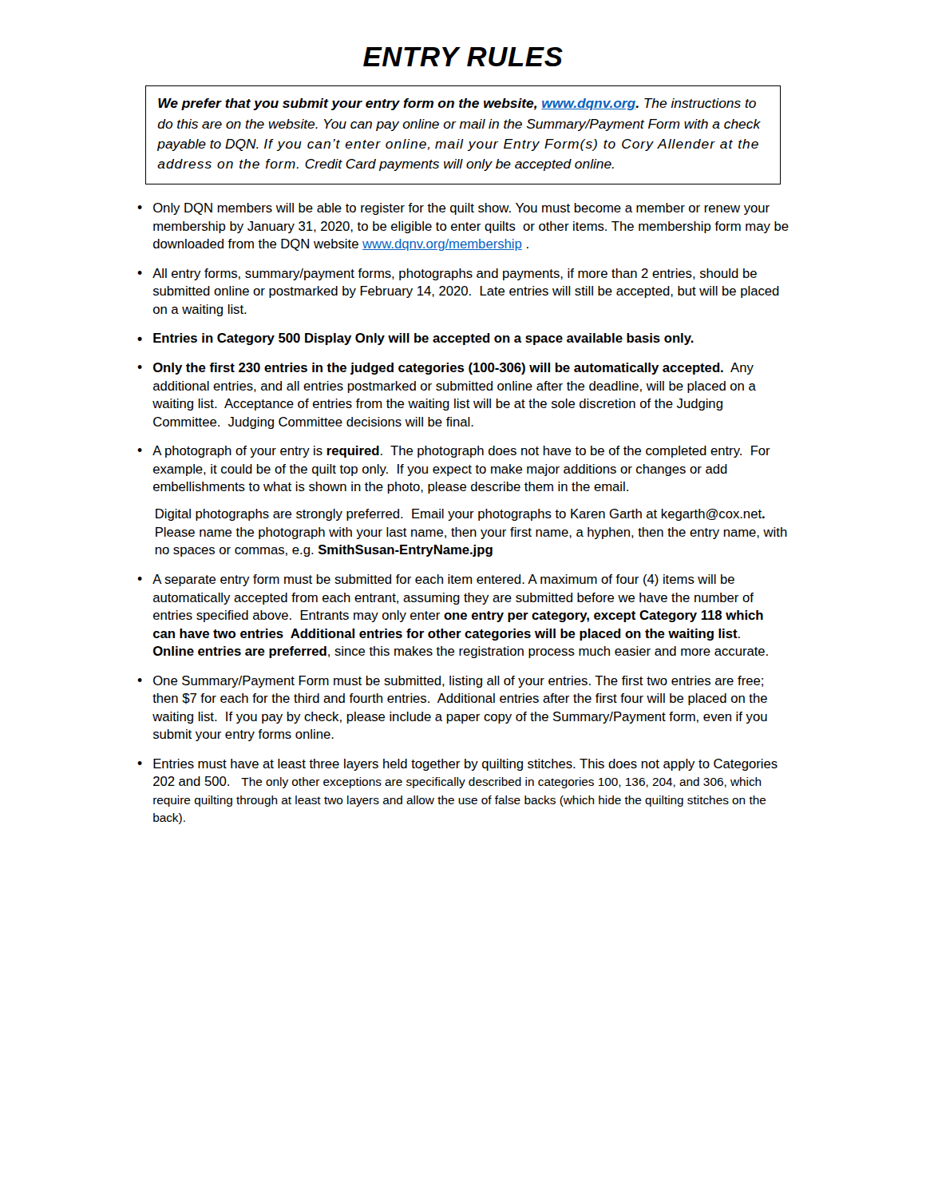ENTRY RULES
We prefer that you submit your entry form on the website, www.dqnv.org. The instructions to do this are on the website. You can pay online or mail in the Summary/Payment Form with a check payable to DQN. If you can’t enter online, mail your Entry Form(s) to Cory Allender at the address on the form. Credit Card payments will only be accepted online.
Only DQN members will be able to register for the quilt show. You must become a member or renew your membership by January 31, 2020, to be eligible to enter quilts or other items. The membership form may be downloaded from the DQN website www.dqnv.org/membership .
All entry forms, summary/payment forms, photographs and payments, if more than 2 entries, should be submitted online or postmarked by February 14, 2020. Late entries will still be accepted, but will be placed on a waiting list.
Entries in Category 500 Display Only will be accepted on a space available basis only.
Only the first 230 entries in the judged categories (100-306) will be automatically accepted. Any additional entries, and all entries postmarked or submitted online after the deadline, will be placed on a waiting list. Acceptance of entries from the waiting list will be at the sole discretion of the Judging Committee. Judging Committee decisions will be final.
A photograph of your entry is required. The photograph does not have to be of the completed entry. For example, it could be of the quilt top only. If you expect to make major additions or changes or add embellishments to what is shown in the photo, please describe them in the email.
Digital photographs are strongly preferred. Email your photographs to Karen Garth at kegarth@cox.net. Please name the photograph with your last name, then your first name, a hyphen, then the entry name, with no spaces or commas, e.g. SmithSusan-EntryName.jpg
A separate entry form must be submitted for each item entered. A maximum of four (4) items will be automatically accepted from each entrant, assuming they are submitted before we have the number of entries specified above. Entrants may only enter one entry per category, except Category 118 which can have two entries Additional entries for other categories will be placed on the waiting list. Online entries are preferred, since this makes the registration process much easier and more accurate.
One Summary/Payment Form must be submitted, listing all of your entries. The first two entries are free; then $7 for each for the third and fourth entries. Additional entries after the first four will be placed on the waiting list. If you pay by check, please include a paper copy of the Summary/Payment form, even if you submit your entry forms online.
Entries must have at least three layers held together by quilting stitches. This does not apply to Categories 202 and 500. The only other exceptions are specifically described in categories 100, 136, 204, and 306, which require quilting through at least two layers and allow the use of false backs (which hide the quilting stitches on the back).